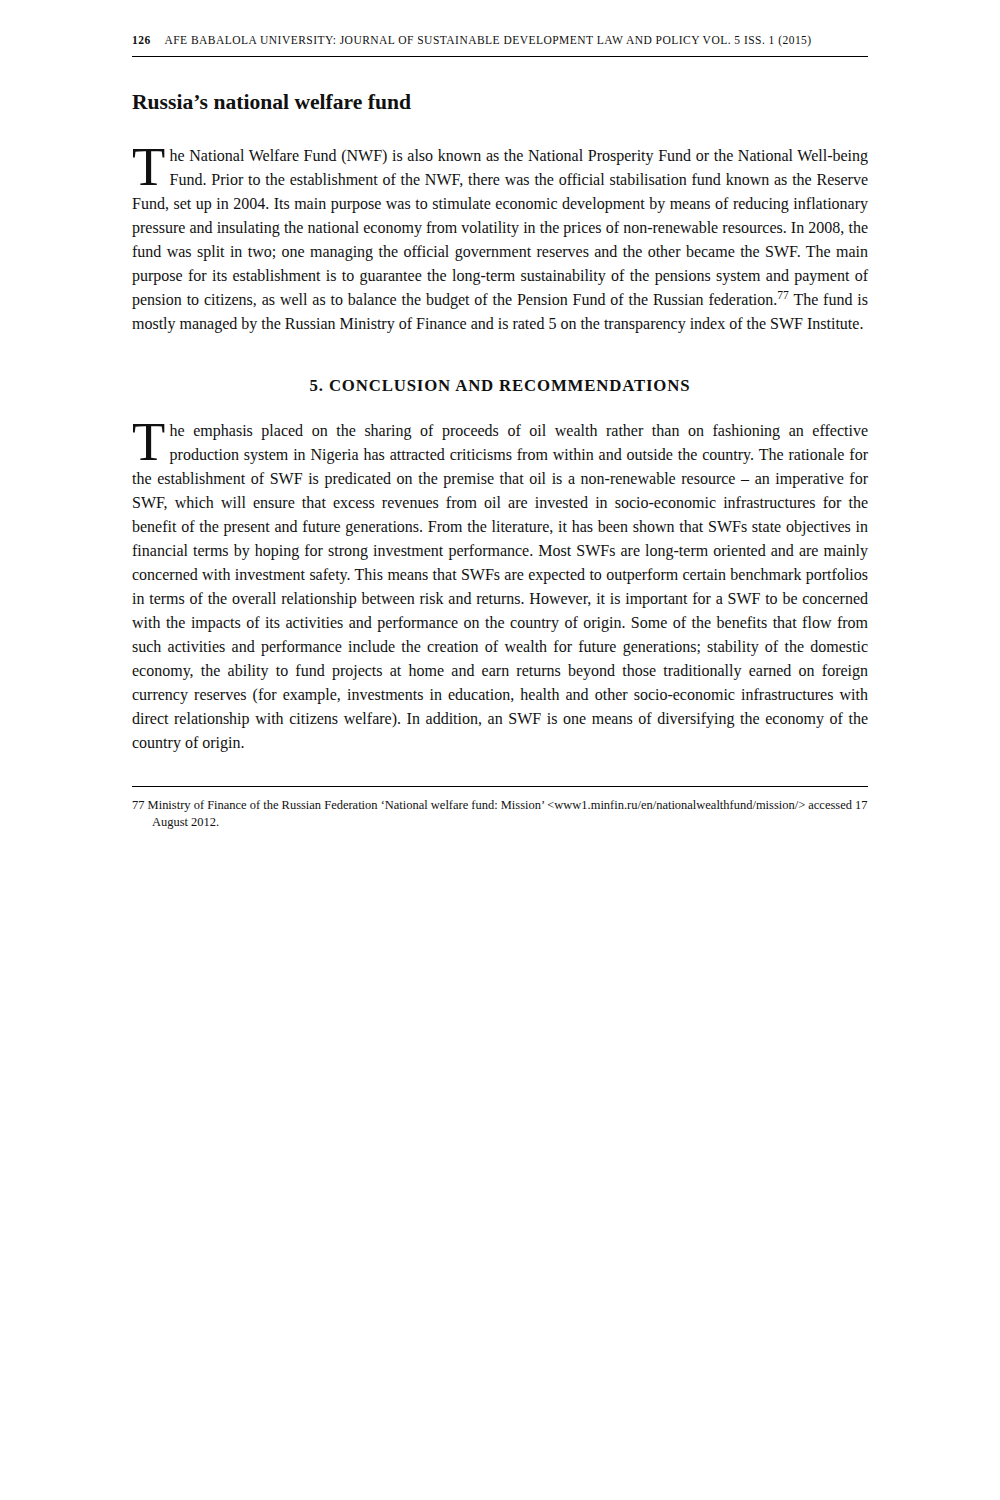126 AFE BABALOLA UNIVERSITY: JOURNAL OF SUSTAINABLE DEVELOPMENT LAW AND POLICY VOL. 5 ISS. 1 (2015)
Russia’s national welfare fund
The National Welfare Fund (NWF) is also known as the National Prosperity Fund or the National Well-being Fund. Prior to the establishment of the NWF, there was the official stabilisation fund known as the Reserve Fund, set up in 2004. Its main purpose was to stimulate economic development by means of reducing inflationary pressure and insulating the national economy from volatility in the prices of non-renewable resources. In 2008, the fund was split in two; one managing the official government reserves and the other became the SWF. The main purpose for its establishment is to guarantee the long-term sustainability of the pensions system and payment of pension to citizens, as well as to balance the budget of the Pension Fund of the Russian federation.77 The fund is mostly managed by the Russian Ministry of Finance and is rated 5 on the transparency index of the SWF Institute.
5. Conclusion and Recommendations
The emphasis placed on the sharing of proceeds of oil wealth rather than on fashioning an effective production system in Nigeria has attracted criticisms from within and outside the country. The rationale for the establishment of SWF is predicated on the premise that oil is a non-renewable resource – an imperative for SWF, which will ensure that excess revenues from oil are invested in socio-economic infrastructures for the benefit of the present and future generations. From the literature, it has been shown that SWFs state objectives in financial terms by hoping for strong investment performance. Most SWFs are long-term oriented and are mainly concerned with investment safety. This means that SWFs are expected to outperform certain benchmark portfolios in terms of the overall relationship between risk and returns. However, it is important for a SWF to be concerned with the impacts of its activities and performance on the country of origin. Some of the benefits that flow from such activities and performance include the creation of wealth for future generations; stability of the domestic economy, the ability to fund projects at home and earn returns beyond those traditionally earned on foreign currency reserves (for example, investments in education, health and other socio-economic infrastructures with direct relationship with citizens welfare). In addition, an SWF is one means of diversifying the economy of the country of origin.
77 Ministry of Finance of the Russian Federation ‘National welfare fund: Mission’ <www1.minfin.ru/en/nationalwealthfund/mission/> accessed 17 August 2012.